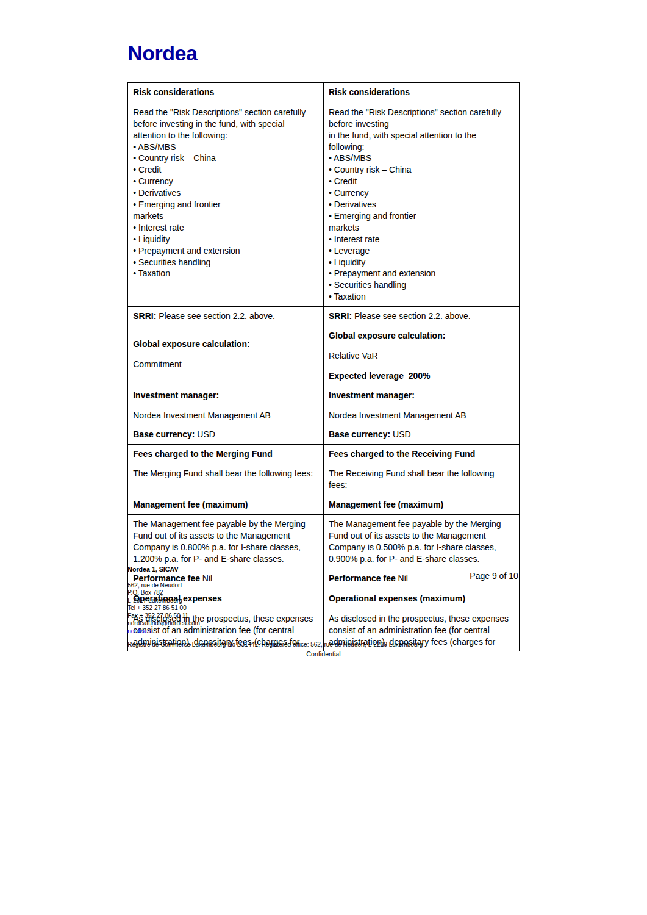Nordea
| Risk considerations Read the "Risk Descriptions" section carefully before investing in the fund, with special attention to the following: • ABS/MBS • Country risk – China • Credit • Currency • Derivatives • Emerging and frontier markets • Interest rate • Liquidity • Prepayment and extension • Securities handling • Taxation | Risk considerations Read the "Risk Descriptions" section carefully before investing in the fund, with special attention to the following: • ABS/MBS • Country risk – China • Credit • Currency • Derivatives • Emerging and frontier markets • Interest rate • Leverage • Liquidity • Prepayment and extension • Securities handling • Taxation |
| SRRI: Please see section 2.2. above. | SRRI: Please see section 2.2. above. |
| Global exposure calculation: Commitment | Global exposure calculation: Relative VaR Expected leverage 200% |
| Investment manager: Nordea Investment Management AB | Investment manager: Nordea Investment Management AB |
| Base currency: USD | Base currency: USD |
| Fees charged to the Merging Fund | Fees charged to the Receiving Fund |
| The Merging Fund shall bear the following fees: | The Receiving Fund shall bear the following fees: |
| Management fee (maximum) | Management fee (maximum) |
| The Management fee payable by the Merging Fund out of its assets to the Management Company is 0.800% p.a. for I-share classes, 1.200% p.a. for P- and E-share classes. Performance fee Nil Operational expenses As disclosed in the prospectus, these expenses consist of an administration fee (for central administration), depositary fees (charges for | The Management fee payable by the Merging Fund out of its assets to the Management Company is 0.500% p.a. for I-share classes, 0.900% p.a. for P- and E-share classes. Performance fee Nil Operational expenses (maximum) As disclosed in the prospectus, these expenses consist of an administration fee (for central administration), depositary fees (charges for |
Nordea 1, SICAV
Page 9 of 10
562, rue de Neudorf
P.O. Box 782
L-2017 Luxembourg
Tel + 352 27 86 51 00
Fax + 352 27 86 50 11
nordeafunds@nordea.com
nordea.lu
Registre de Commerce Luxembourg No B31442, Registered office: 562, rue de Neudorf, L-2220 Luxembourg
Confidential